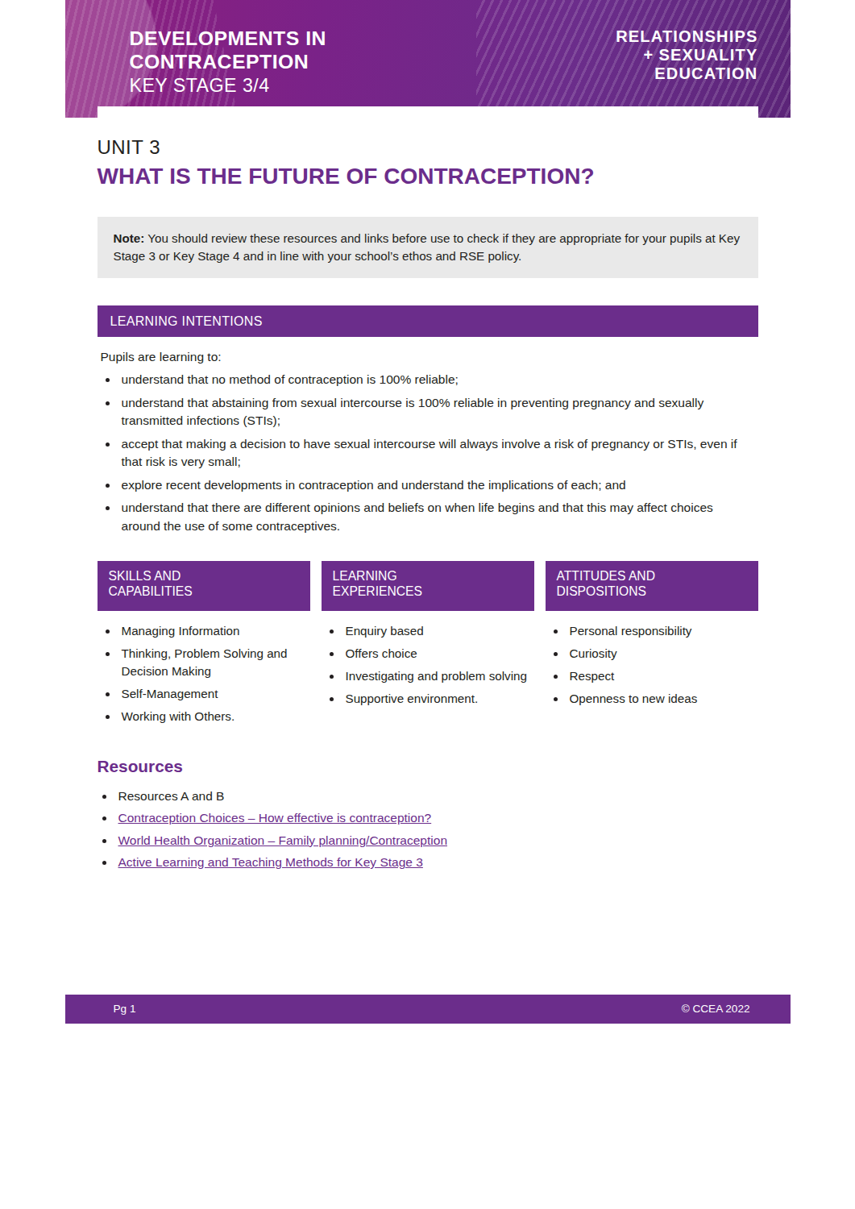Developments in
Contraception Key Stage 3/4
Relationships
+Sexuality
Education
Unit 3
What is the future of contraception?
Note: You should review these resources and links before use to check if they are appropriate for your pupils at Key Stage 3 or Key Stage 4 and in line with your school’s ethos and RSE policy.
Learning Intentions
Pupils are learning to:
understand that no method of contraception is 100% reliable;
understand that abstaining from sexual intercourse is 100% reliable in preventing pregnancy and sexually transmitted infections (STIs);
accept that making a decision to have sexual intercourse will always involve a risk of pregnancy or STIs, even if that risk is very small;
explore recent developments in contraception and understand the implications of each; and
understand that there are different opinions and beliefs on when life begins and that this may affect choices around the use of some contraceptives.
Skills and
Capabilities
Managing Information
Thinking, Problem Solving and Decision Making
Self-Management
Working with Others.
Learning
Experiences
Enquiry based
Offers choice
Investigating and problem solving
Supportive environment.
Attitudes and
Dispositions
Personal responsibility
Curiosity
Respect
Openness to new ideas
Resources
Resources A and B
Contraception Choices – How effective is contraception?
World Health Organization – Family planning/Contraception
Active Learning and Teaching Methods for Key Stage 3
Pg 1 © CCEA 2022